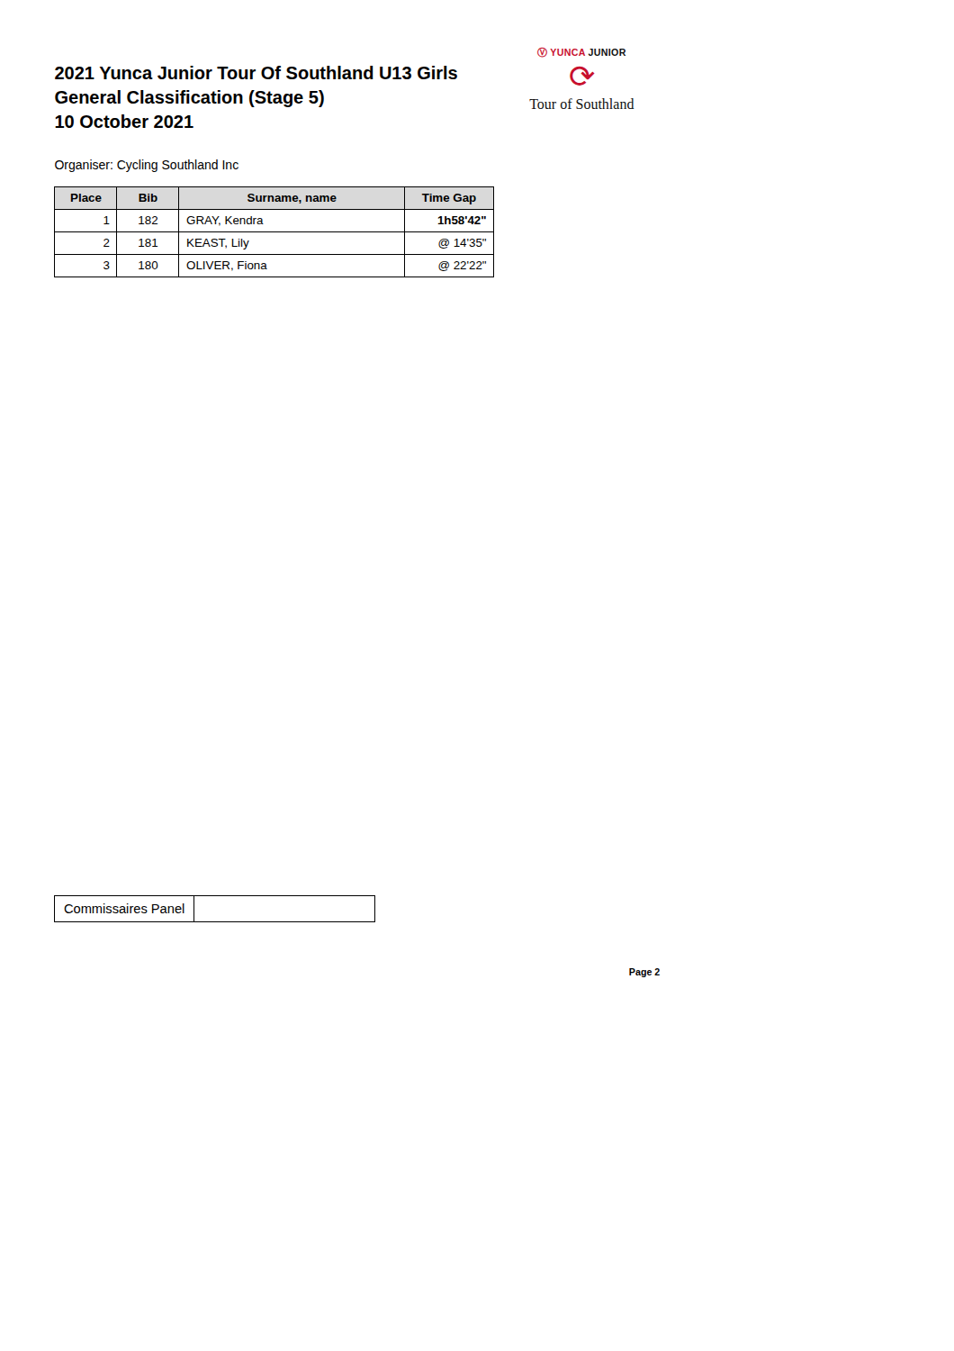Ⓥ YUNCA JUNIOR
⟳
Tour of Southland
2021 Yunca Junior Tour Of Southland U13 Girls
General Classification (Stage 5)
10 October 2021
Organiser: Cycling Southland Inc
| Place | Bib | Surname, name | Time Gap |
| --- | --- | --- | --- |
| 1 | 182 | GRAY, Kendra | 1h58'42" |
| 2 | 181 | KEAST, Lily | @ 14'35" |
| 3 | 180 | OLIVER, Fiona | @ 22'22" |
| Commissaires Panel | |
Page 2